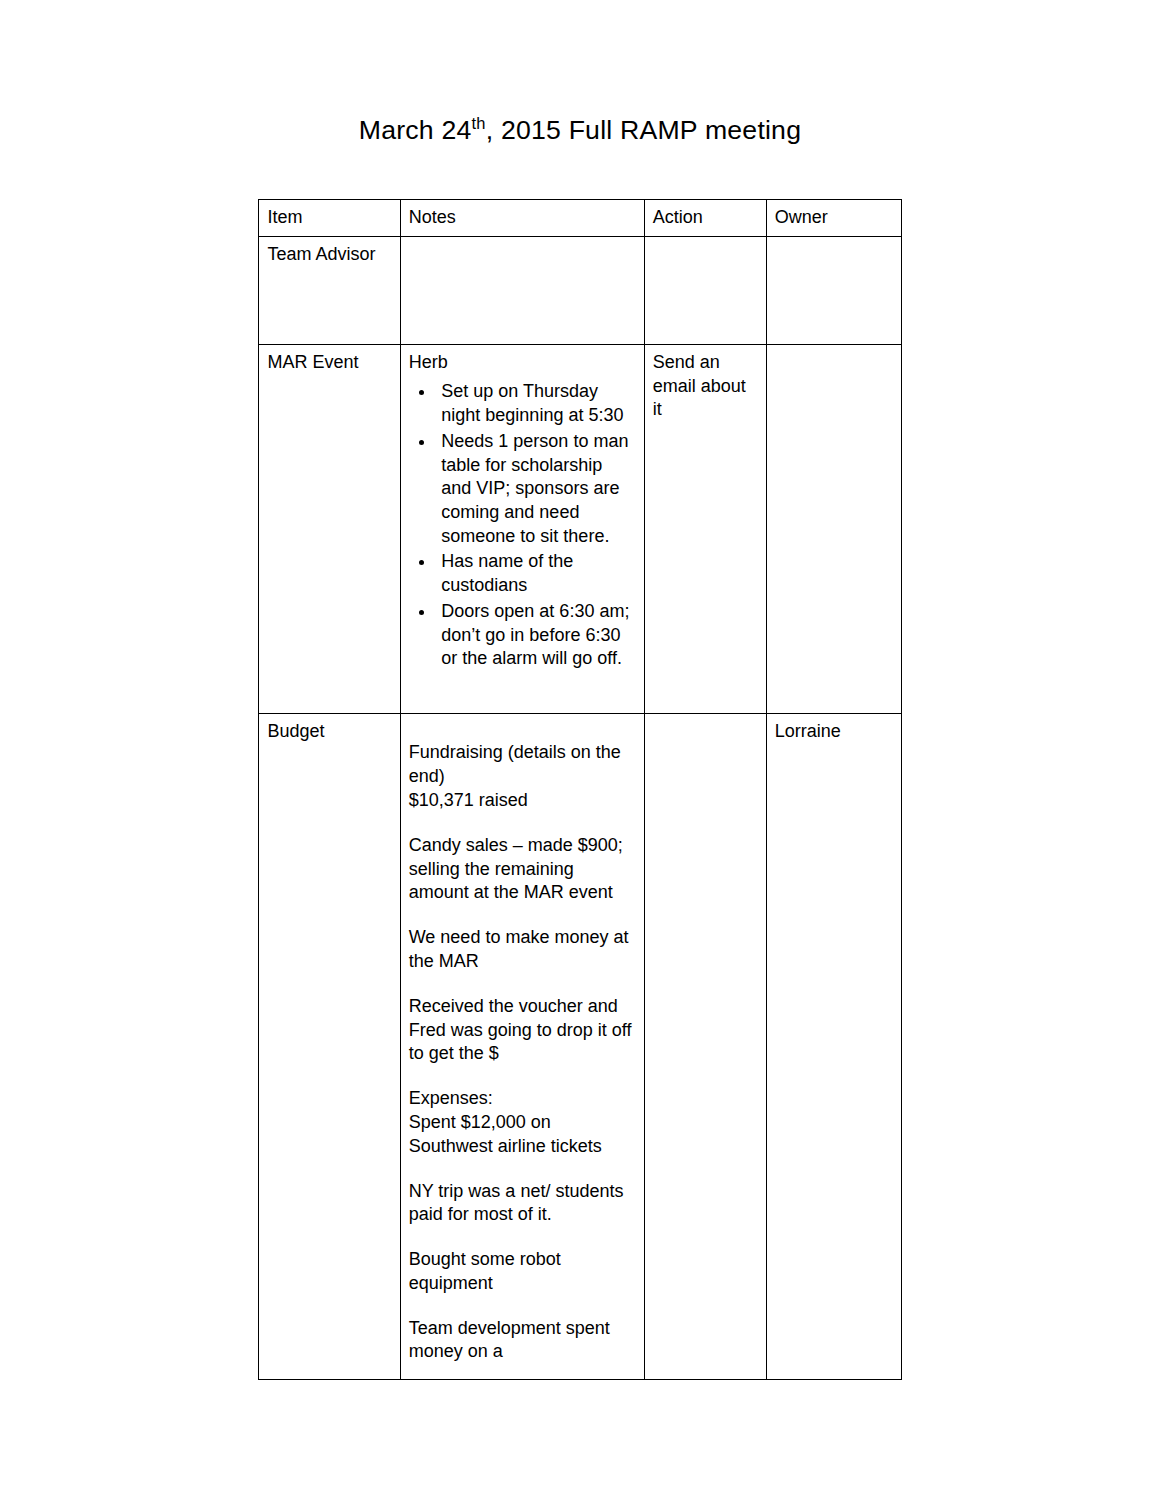March 24th, 2015 Full RAMP meeting
| Item | Notes | Action | Owner |
| Team Advisor | | | |
| MAR Event | Herb Set up on Thursday night beginning at 5:30 Needs 1 person to man table for scholarship and VIP; sponsors are coming and need someone to sit there. Has name of the custodians Doors open at 6:30 am; don’t go in before 6:30 or the alarm will go off. | Send an email about it | |
| Budget | Fundraising (details on the end) $10,371 raised Candy sales – made $900; selling the remaining amount at the MAR event We need to make money at the MAR Received the voucher and Fred was going to drop it off to get the $ Expenses: Spent $12,000 on Southwest airline tickets NY trip was a net/ students paid for most of it. Bought some robot equipment Team development spent money on a | | Lorraine |